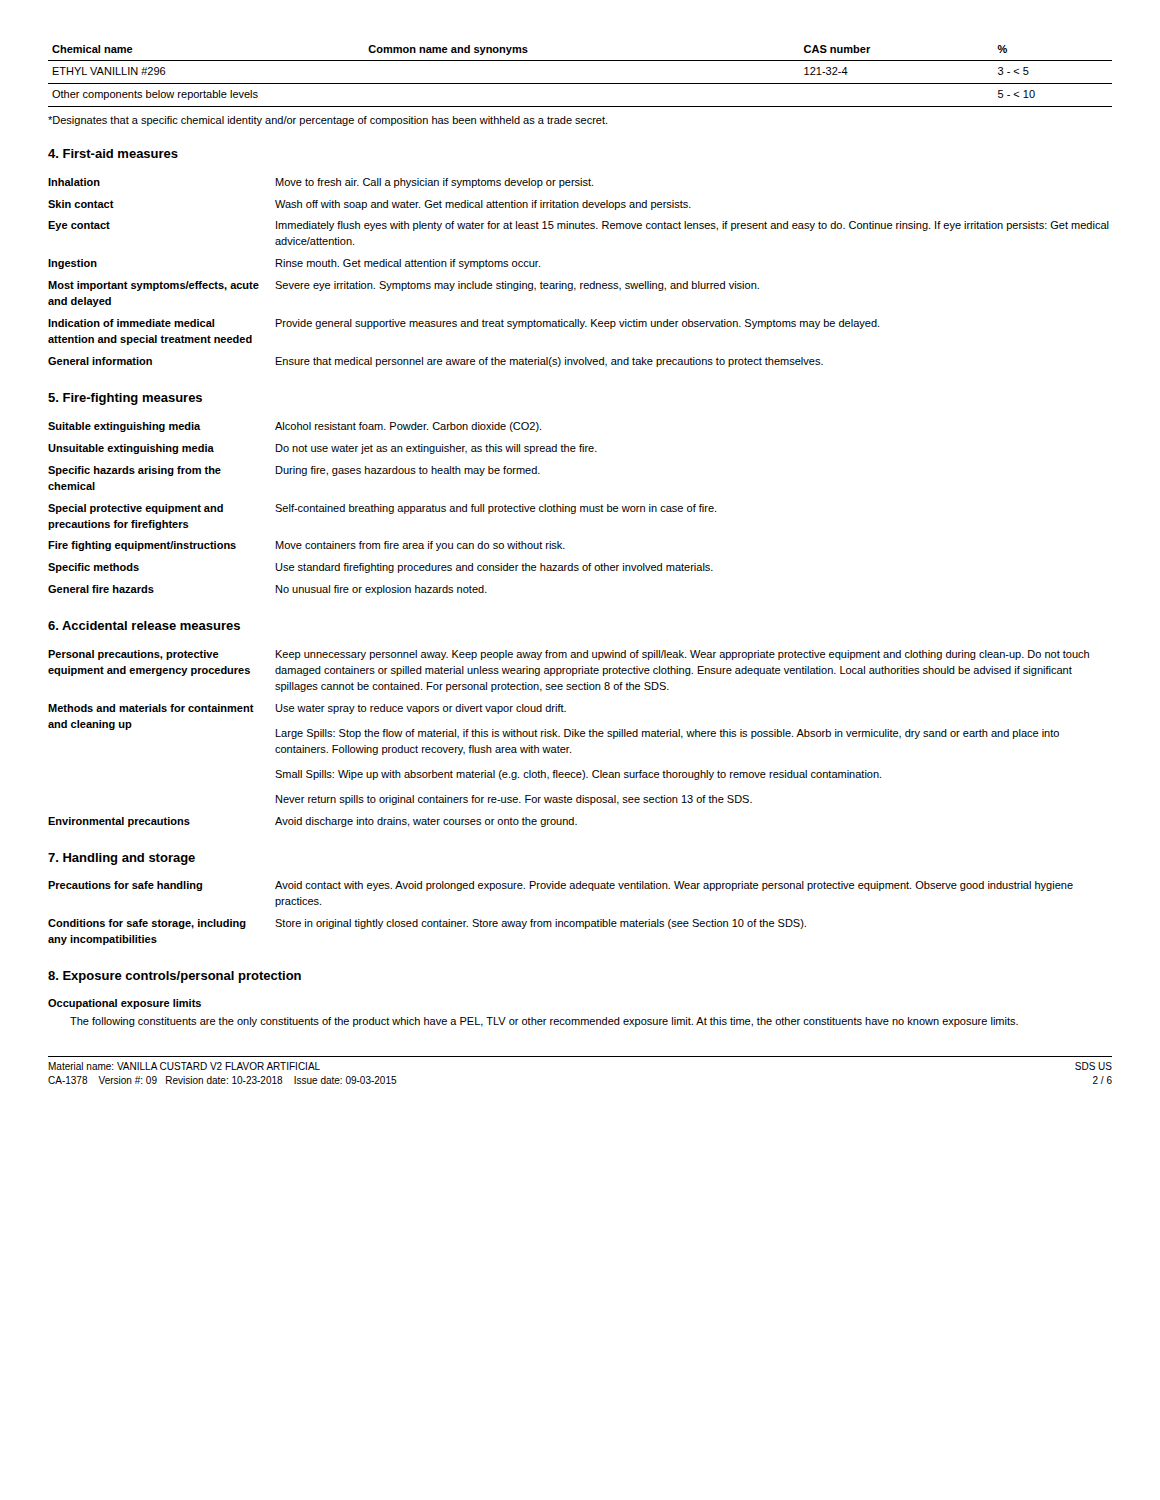| Chemical name | Common name and synonyms | CAS number | % |
| --- | --- | --- | --- |
| ETHYL VANILLIN #296 | | 121-32-4 | 3 - < 5 |
| Other components below reportable levels | 5 - < 10 |
*Designates that a specific chemical identity and/or percentage of composition has been withheld as a trade secret.
4. First-aid measures
| Inhalation | Move to fresh air. Call a physician if symptoms develop or persist. |
| Skin contact | Wash off with soap and water. Get medical attention if irritation develops and persists. |
| Eye contact | Immediately flush eyes with plenty of water for at least 15 minutes. Remove contact lenses, if present and easy to do. Continue rinsing. If eye irritation persists: Get medical advice/attention. |
| Ingestion | Rinse mouth. Get medical attention if symptoms occur. |
| Most important symptoms/effects, acute and delayed | Severe eye irritation. Symptoms may include stinging, tearing, redness, swelling, and blurred vision. |
| Indication of immediate medical attention and special treatment needed | Provide general supportive measures and treat symptomatically. Keep victim under observation. Symptoms may be delayed. |
| General information | Ensure that medical personnel are aware of the material(s) involved, and take precautions to protect themselves. |
5. Fire-fighting measures
| Suitable extinguishing media | Alcohol resistant foam. Powder. Carbon dioxide (CO2). |
| Unsuitable extinguishing media | Do not use water jet as an extinguisher, as this will spread the fire. |
| Specific hazards arising from the chemical | During fire, gases hazardous to health may be formed. |
| Special protective equipment and precautions for firefighters | Self-contained breathing apparatus and full protective clothing must be worn in case of fire. |
| Fire fighting equipment/instructions | Move containers from fire area if you can do so without risk. |
| Specific methods | Use standard firefighting procedures and consider the hazards of other involved materials. |
| General fire hazards | No unusual fire or explosion hazards noted. |
6. Accidental release measures
| Personal precautions, protective equipment and emergency procedures | Keep unnecessary personnel away. Keep people away from and upwind of spill/leak. Wear appropriate protective equipment and clothing during clean-up. Do not touch damaged containers or spilled material unless wearing appropriate protective clothing. Ensure adequate ventilation. Local authorities should be advised if significant spillages cannot be contained. For personal protection, see section 8 of the SDS. |
| Methods and materials for containment and cleaning up | Use water spray to reduce vapors or divert vapor cloud drift. Large Spills: Stop the flow of material, if this is without risk. Dike the spilled material, where this is possible. Absorb in vermiculite, dry sand or earth and place into containers. Following product recovery, flush area with water. Small Spills: Wipe up with absorbent material (e.g. cloth, fleece). Clean surface thoroughly to remove residual contamination. Never return spills to original containers for re-use. For waste disposal, see section 13 of the SDS. |
| Environmental precautions | Avoid discharge into drains, water courses or onto the ground. |
7. Handling and storage
| Precautions for safe handling | Avoid contact with eyes. Avoid prolonged exposure. Provide adequate ventilation. Wear appropriate personal protective equipment. Observe good industrial hygiene practices. |
| Conditions for safe storage, including any incompatibilities | Store in original tightly closed container. Store away from incompatible materials (see Section 10 of the SDS). |
8. Exposure controls/personal protection
Occupational exposure limits
The following constituents are the only constituents of the product which have a PEL, TLV or other recommended exposure limit. At this time, the other constituents have no known exposure limits.
Material name: VANILLA CUSTARD V2 FLAVOR ARTIFICIAL
SDS US
CA-1378 Version #: 09 Revision date: 10-23-2018 Issue date: 09-03-2015 2 / 6